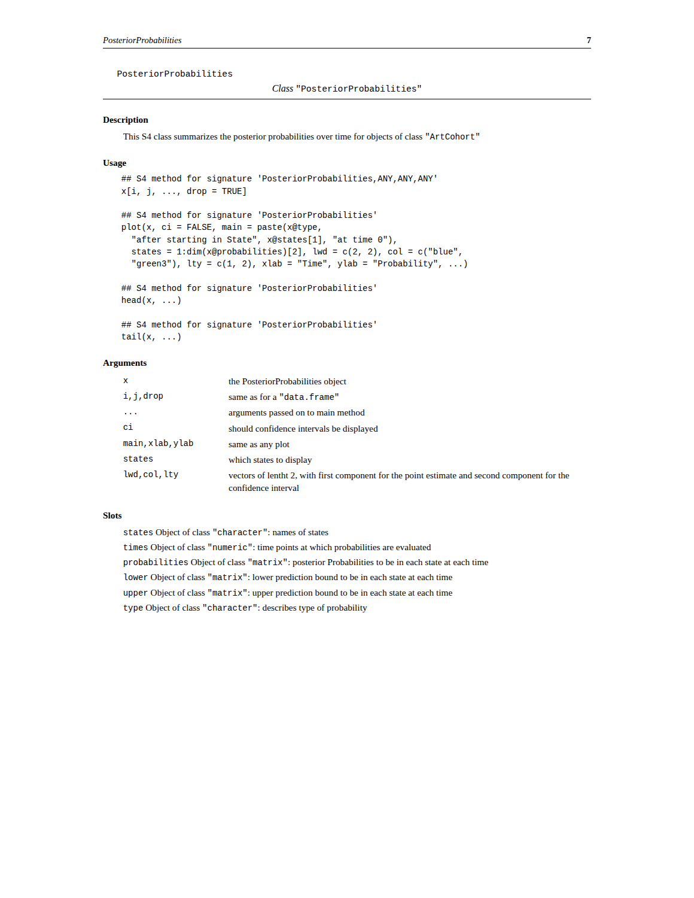PosteriorProbabilities 7
PosteriorProbabilities
Class "PosteriorProbabilities"
Description
This S4 class summarizes the posterior probabilities over time for objects of class "ArtCohort"
Usage
## S4 method for signature 'PosteriorProbabilities,ANY,ANY,ANY'
x[i, j, ..., drop = TRUE]

## S4 method for signature 'PosteriorProbabilities'
plot(x, ci = FALSE, main = paste(x@type,
  "after starting in State", x@states[1], "at time 0"),
  states = 1:dim(x@probabilities)[2], lwd = c(2, 2), col = c("blue",
  "green3"), lty = c(1, 2), xlab = "Time", ylab = "Probability", ...)

## S4 method for signature 'PosteriorProbabilities'
head(x, ...)

## S4 method for signature 'PosteriorProbabilities'
tail(x, ...)
Arguments
| x | the PosteriorProbabilities object |
| i,j,drop | same as for a "data.frame" |
| ... | arguments passed on to main method |
| ci | should confidence intervals be displayed |
| main,xlab,ylab | same as any plot |
| states | which states to display |
| lwd,col,lty | vectors of lentht 2, with first component for the point estimate and second component for the confidence interval |
Slots
states
Object of class "character": names of states
times
Object of class "numeric": time points at which probabilities are evaluated
probabilities
Object of class "matrix": posterior Probabilities to be in each state at each time
lower
Object of class "matrix": lower prediction bound to be in each state at each time
upper
Object of class "matrix": upper prediction bound to be in each state at each time
type
Object of class "character": describes type of probability